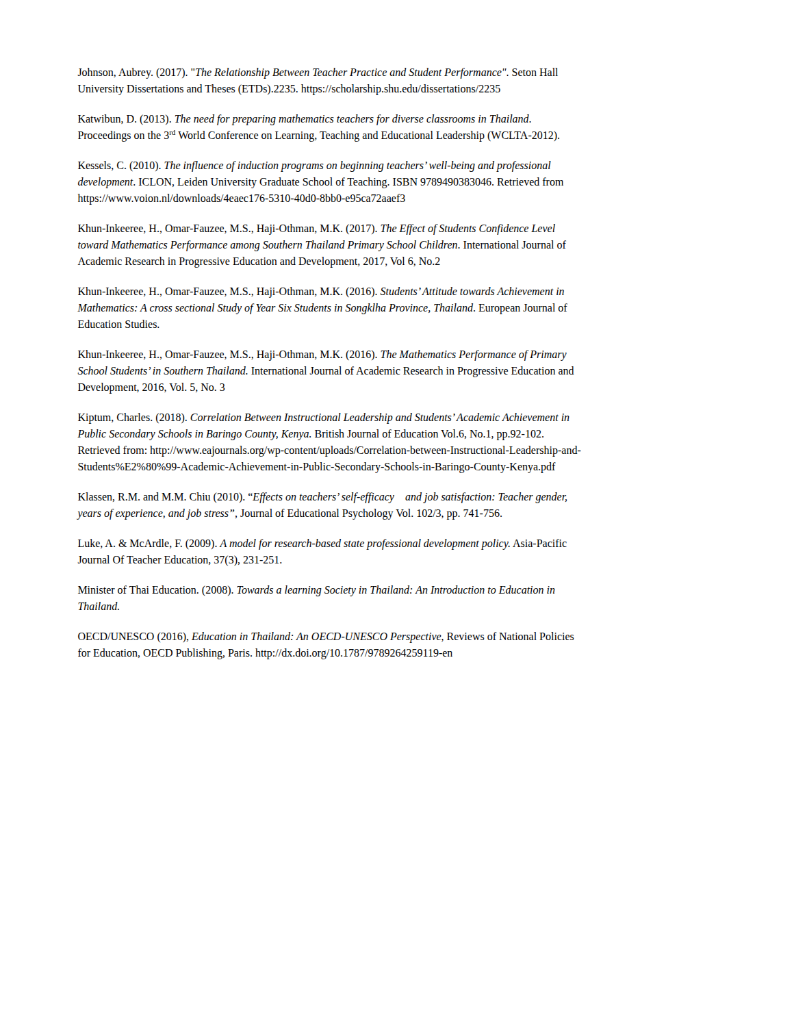Johnson, Aubrey. (2017). "The Relationship Between Teacher Practice and Student Performance". Seton Hall University Dissertations and Theses (ETDs).2235. https://scholarship.shu.edu/dissertations/2235
Katwibun, D. (2013). The need for preparing mathematics teachers for diverse classrooms in Thailand. Proceedings on the 3rd World Conference on Learning, Teaching and Educational Leadership (WCLTA-2012).
Kessels, C. (2010). The influence of induction programs on beginning teachers’ well-being and professional development. ICLON, Leiden University Graduate School of Teaching. ISBN 9789490383046. Retrieved from https://www.voion.nl/downloads/4eaec176-5310-40d0-8bb0-e95ca72aaef3
Khun-Inkeeree, H., Omar-Fauzee, M.S., Haji-Othman, M.K. (2017). The Effect of Students Confidence Level toward Mathematics Performance among Southern Thailand Primary School Children. International Journal of Academic Research in Progressive Education and Development, 2017, Vol 6, No.2
Khun-Inkeeree, H., Omar-Fauzee, M.S., Haji-Othman, M.K. (2016). Students’ Attitude towards Achievement in Mathematics: A cross sectional Study of Year Six Students in Songklha Province, Thailand. European Journal of Education Studies.
Khun-Inkeeree, H., Omar-Fauzee, M.S., Haji-Othman, M.K. (2016). The Mathematics Performance of Primary School Students’ in Southern Thailand. International Journal of Academic Research in Progressive Education and Development, 2016, Vol. 5, No. 3
Kiptum, Charles. (2018). Correlation Between Instructional Leadership and Students’ Academic Achievement in Public Secondary Schools in Baringo County, Kenya. British Journal of Education Vol.6, No.1, pp.92-102. Retrieved from: http://www.eajournals.org/wp-content/uploads/Correlation-between-Instructional-Leadership-and-Students%E2%80%99-Academic-Achievement-in-Public-Secondary-Schools-in-Baringo-County-Kenya.pdf
Klassen, R.M. and M.M. Chiu (2010). “Effects on teachers’ self-efficacy and job satisfaction: Teacher gender, years of experience, and job stress”, Journal of Educational Psychology Vol. 102/3, pp. 741-756.
Luke, A. & McArdle, F. (2009). A model for research-based state professional development policy. Asia-Pacific Journal Of Teacher Education, 37(3), 231-251.
Minister of Thai Education. (2008). Towards a learning Society in Thailand: An Introduction to Education in Thailand.
OECD/UNESCO (2016), Education in Thailand: An OECD-UNESCO Perspective, Reviews of National Policies for Education, OECD Publishing, Paris. http://dx.doi.org/10.1787/9789264259119-en